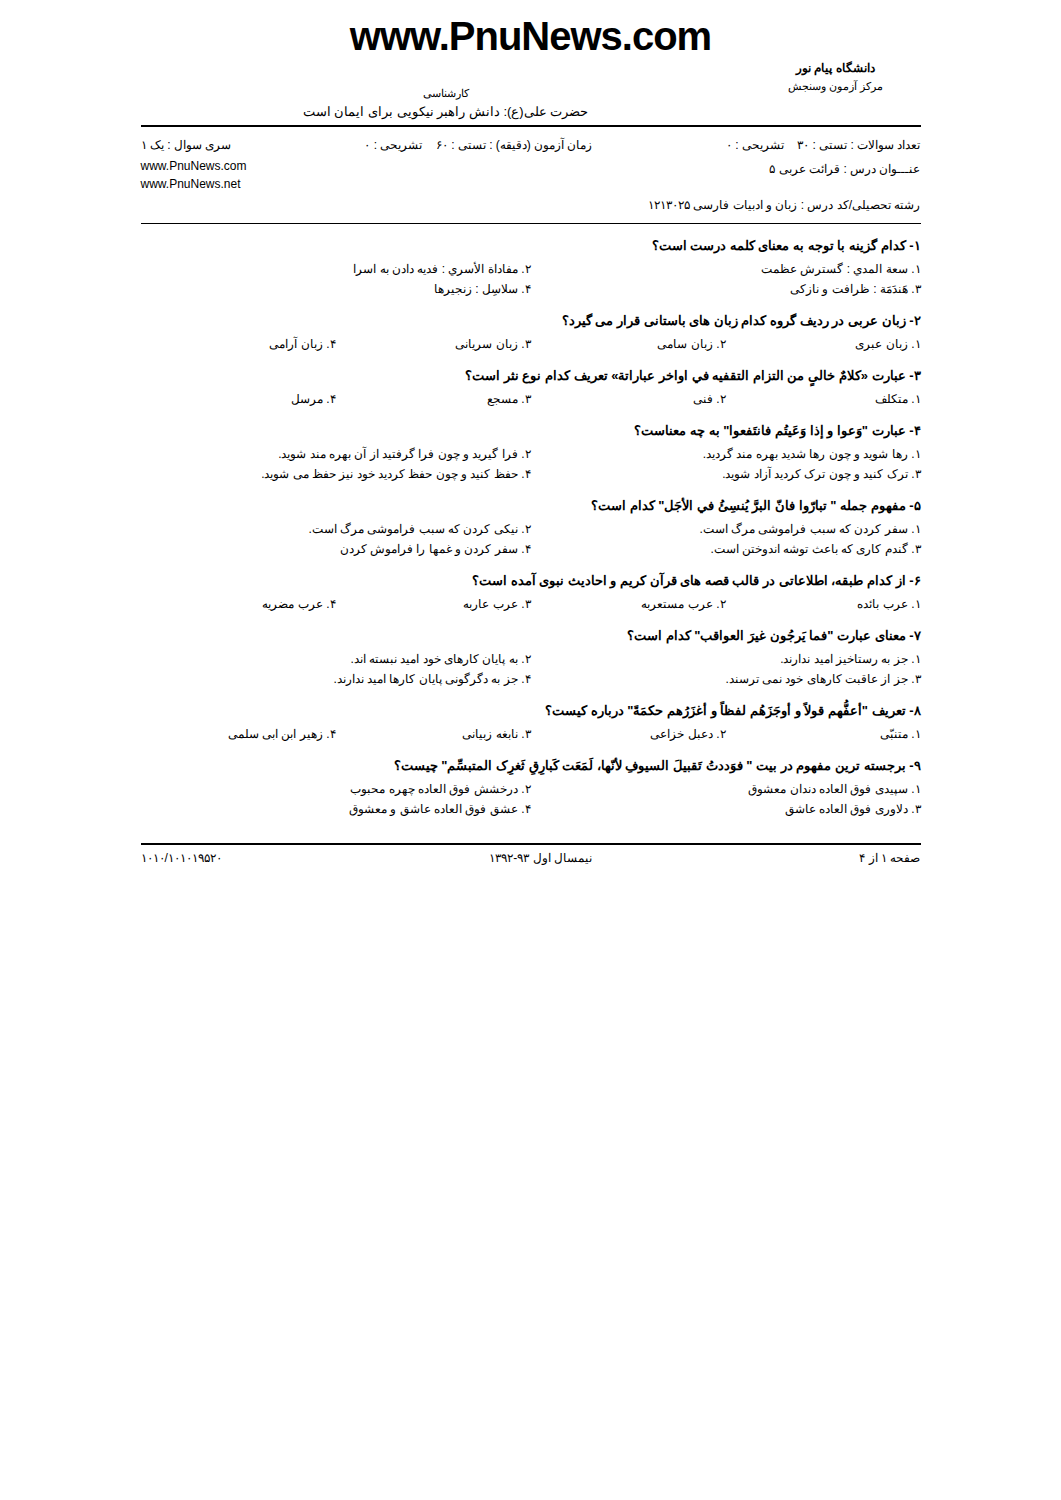www.PnuNews.com
دانشگاه پیام نور
مرکز آزمون وسنجش
کارشناسی حضرت علی(ع): دانش راهبر نیکویی برای ایمان است
تعداد سوالات : تستی : ۳۰ تشریحی : ۰
زمان آزمون (دقیقه) : تستی : ۶۰ تشریحی : ۰
سری سوال : یک ۱
عنـــوان درس : قرائت عربی ۵
www.PnuNews.com
www.PnuNews.net
رشته تحصیلی/کد درس : زبان و ادبیات فارسی ۱۲۱۳۰۲۵
۱- کدام گزینه با توجه به معنای کلمه درست است؟
۱. سعة المدي : گسترش عظمت
۲. مفاداة الأسري : فدیه دادن به اسرا
۳. هَندَمَة : ظرافت و نازکی
۴. سلاسِل : زنجیرها
۲- زبان عربی در ردیف گروه کدام زبان های باستانی قرار می گیرد؟
۱. زبان عبری
۲. زبان سامی
۳. زبان سریانی
۴. زبان آرامی
۳- عبارت «کلامٌ خالیٍ من التزام التقفیه في اواخر عباراتة» تعریف کدام نوع نثر است؟
۱. متکلف
۲. فنی
۳. مسجع
۴. مرسل
۴- عبارت "وَعوا و إذا وَعَیتُم فانتَفعوا" به چه معناست؟
۱. رها شوید و چون رها شدید بهره مند گردید.
۲. فرا گیرید و چون فرا گرفتید از آن بهره مند شوید.
۳. ترک کنید و چون ترک کردید آزاد شوید.
۴. حفظ کنید و چون حفظ کردید خود نیز حفظ می شوید.
۵- مفهوم جمله " تبارّوا فانّ البرَّ یُنسِئُ في الأجَل" کدام است؟
۱. سفر کردن که سبب فراموشی مرگ است.
۲. نیکی کردن که سبب فراموشی مرگ است.
۳. گندم کاری که باعث توشه اندوختن است.
۴. سفر کردن و غمها را فراموش کردن
۶- از کدام طبقه، اطلاعاتی در قالب قصه های قرآن کریم و احادیث نبوی آمده است؟
۱. عرب بائده
۲. عرب مستعربه
۳. عرب عاربه
۴. عرب مضریه
۷- معنای عبارت "فما یَرجُون غیرَ العواقب" کدام است؟
۱. جز به رستاخیز امید ندارند.
۲. به پایان کارهای خود امید نبسته اند.
۳. جز از عاقبت کارهای خود نمی ترسند.
۴. جز به دگرگونی پایان کارها امید ندارند.
۸- تعریف "أعفُّهم قولاً و أوجَزَهُم لفظاً و أغزَرُهم حکمَةً" درباره کیست؟
۱. متنبّی
۲. دعبل خزاعی
۳. نابغه زبیانی
۴. زهیر ابن ابی سلمی
۹- برجسته ترین مفهوم در بیت " فوَددتُ تَقبیلَ السیوفِ لأنّها، لَمَعَت کَبارِقِ ثَغرِک المتبسِّم" چیست؟
۱. سپیدی فوق العاده دندان معشوق
۲. درخشش فوق العاده چهره محبوب
۳. دلاوری فوق العاده عاشق
۴. عشق فوق العاده عاشق و معشوق
صفحه ۱ از ۴
نیمسال اول ۹۳-۱۳۹۲
۱۰۱۰/۱۰۱۰۱۹۵۲۰